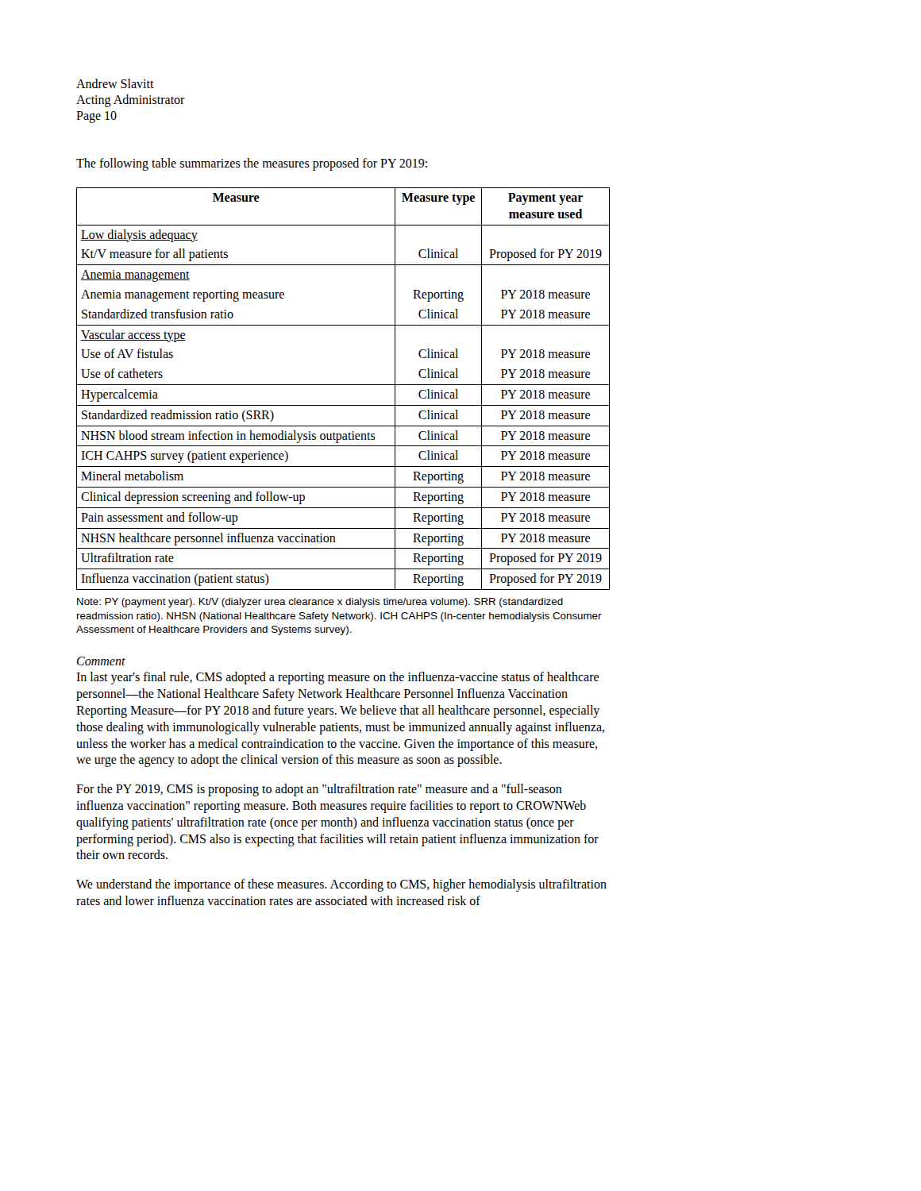Andrew Slavitt
Acting Administrator
Page 10
The following table summarizes the measures proposed for PY 2019:
| Measure | Measure type | Payment year measure used |
| --- | --- | --- |
| Low dialysis adequacy | | |
| Kt/V measure for all patients | Clinical | Proposed for PY 2019 |
| Anemia management | | |
| Anemia management reporting measure | Reporting | PY 2018 measure |
| Standardized transfusion ratio | Clinical | PY 2018 measure |
| Vascular access type | | |
| Use of AV fistulas | Clinical | PY 2018 measure |
| Use of catheters | Clinical | PY 2018 measure |
| Hypercalcemia | Clinical | PY 2018 measure |
| Standardized readmission ratio (SRR) | Clinical | PY 2018 measure |
| NHSN blood stream infection in hemodialysis outpatients | Clinical | PY 2018 measure |
| ICH CAHPS survey (patient experience) | Clinical | PY 2018 measure |
| Mineral metabolism | Reporting | PY 2018 measure |
| Clinical depression screening and follow-up | Reporting | PY 2018 measure |
| Pain assessment and follow-up | Reporting | PY 2018 measure |
| NHSN healthcare personnel influenza vaccination | Reporting | PY 2018 measure |
| Ultrafiltration rate | Reporting | Proposed for PY 2019 |
| Influenza vaccination (patient status) | Reporting | Proposed for PY 2019 |
Note: PY (payment year). Kt/V (dialyzer urea clearance x dialysis time/urea volume). SRR (standardized readmission ratio). NHSN (National Healthcare Safety Network). ICH CAHPS (In-center hemodialysis Consumer Assessment of Healthcare Providers and Systems survey).
Comment
In last year's final rule, CMS adopted a reporting measure on the influenza-vaccine status of healthcare personnel—the National Healthcare Safety Network Healthcare Personnel Influenza Vaccination Reporting Measure—for PY 2018 and future years. We believe that all healthcare personnel, especially those dealing with immunologically vulnerable patients, must be immunized annually against influenza, unless the worker has a medical contraindication to the vaccine. Given the importance of this measure, we urge the agency to adopt the clinical version of this measure as soon as possible.
For the PY 2019, CMS is proposing to adopt an "ultrafiltration rate" measure and a "full-season influenza vaccination" reporting measure. Both measures require facilities to report to CROWNWeb qualifying patients' ultrafiltration rate (once per month) and influenza vaccination status (once per performing period). CMS also is expecting that facilities will retain patient influenza immunization for their own records.
We understand the importance of these measures. According to CMS, higher hemodialysis ultrafiltration rates and lower influenza vaccination rates are associated with increased risk of